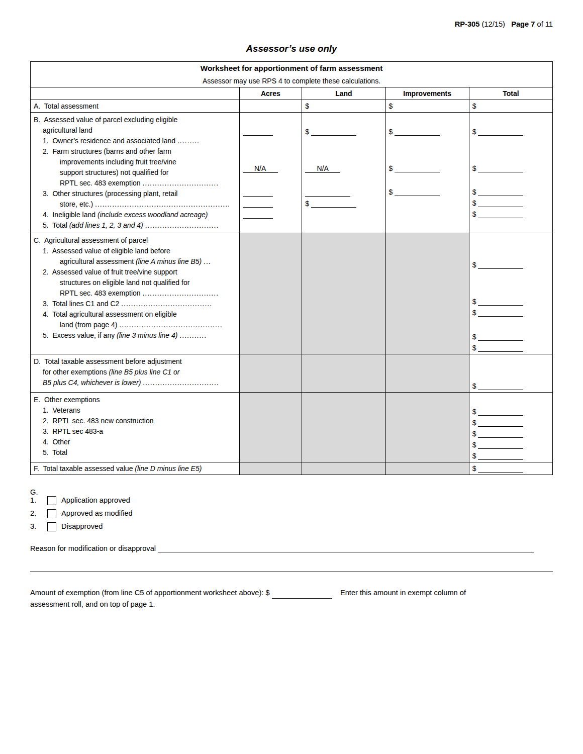RP-305 (12/15) Page 7 of 11
Assessor’s use only
| Worksheet for apportionment of farm assessment |
| Assessor may use RPS 4 to complete these calculations. |
| | Acres | Land | Improvements | Total |
| A. Total assessment | | $ | $ | $ |
| B. Assessed value of parcel excluding eligible agricultural land 1. Owner’s residence and associated land ......... 2. Farm structures (barns and other farm improvements including fruit tree/vine support structures) not qualified for RPTL sec. 483 exemption ............................... 3. Other structures (processing plant, retail store, etc.) ....................................................... 4. Ineligible land (include excess woodland acreage) 5. Total (add lines 1, 2, 3 and 4) .............................. | N/A | $ N/A $ | $ $ $ | $ $ $ $ $ |
| C. Agricultural assessment of parcel 1. Assessed value of eligible land before agricultural assessment (line A minus line B5) ... 2. Assessed value of fruit tree/vine support structures on eligible land not qualified for RPTL sec. 483 exemption ............................... 3. Total lines C1 and C2 ..................................... 4. Total agricultural assessment on eligible land (from page 4) .......................................... 5. Excess value, if any (line 3 minus line 4) ........... | | | | $ $ $ $ $ |
| D. Total taxable assessment before adjustment for other exemptions (line B5 plus line C1 or B5 plus C4, whichever is lower) ............................... | | | | $ |
| E. Other exemptions 1. Veterans 2. RPTL sec. 483 new construction 3. RPTL sec 483-a 4. Other 5. Total | | | | $ $ $ $ $ |
| F. Total taxable assessed value (line D minus line E5) | | | | $ |
G. 1. Application approved
2. Approved as modified
3. Disapproved
Reason for modification or disapproval
Amount of exemption (from line C5 of apportionment worksheet above): $ Enter this amount in exempt column of
assessment roll, and on top of page 1.